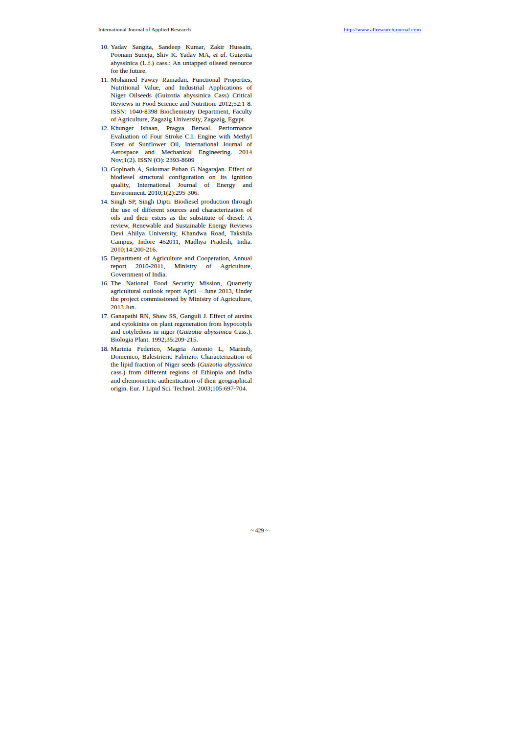International Journal of Applied Research http://www.allresearchjournal.com
Yadav Sangita, Sandeep Kumar, Zakir Hussain, Poonam Suneja, Shiv K. Yadav MA, et al. Guizotia abyssinica (L.f.) cass.: An untapped oilseed resource for the future.
Mohamed Fawzy Ramadan. Functional Properties, Nutritional Value, and Industrial Applications of Niger Oilseeds (Guizotia abyssinica Cass) Critical Reviews in Food Science and Nutrition. 2012;52:1-8. ISSN: 1040-8398 Biochemistry Department, Faculty of Agriculture, Zagazig University, Zagazig, Egypt.
Khunger Ishaan, Pragya Berwal. Performance Evaluation of Four Stroke C.I. Engine with Methyl Ester of Sunflower Oil, International Journal of Aerospace and Mechanical Engineering. 2014 Nov;1(2). ISSN (O): 2393-8609
Gopinath A, Sukumar Puhan G Nagarajan. Effect of biodiesel structural configuration on its ignition quality, International Journal of Energy and Environment. 2010;1(2):295-306.
Singh SP, Singh Dipti. Biodiesel production through the use of different sources and characterization of oils and their esters as the substitute of diesel: A review, Renewable and Sustainable Energy Reviews Devi Ahilya University, Khandwa Road, Takshila Campus, Indore 452011, Madhya Pradesh, India. 2010;14:200-216.
Department of Agriculture and Cooperation, Annual report 2010-2011, Ministry of Agriculture, Government of India.
The National Food Security Mission, Quarterly agricultural outlook report April – June 2013, Under the project commissioned by Ministry of Agriculture, 2013 Jun.
Ganapathi RN, Shaw SS, Ganguli J. Effect of auxins and cytokinins on plant regeneration from hypocotyls and cotyledons in niger (Guizotia abyssinica Cass.). Biologia Plant. 1992;35:209-215.
Marinia Federico, Magria Antonio L, Marinib, Domenico, Balestrieric Fabrizio. Characterization of the lipid fraction of Niger seeds (Guizotia abyssinica cass.) from different regions of Ethiopia and India and chemometric authentication of their geographical origin. Eur. J Lipid Sci. Technol. 2003;105:697-704.
~ 429 ~